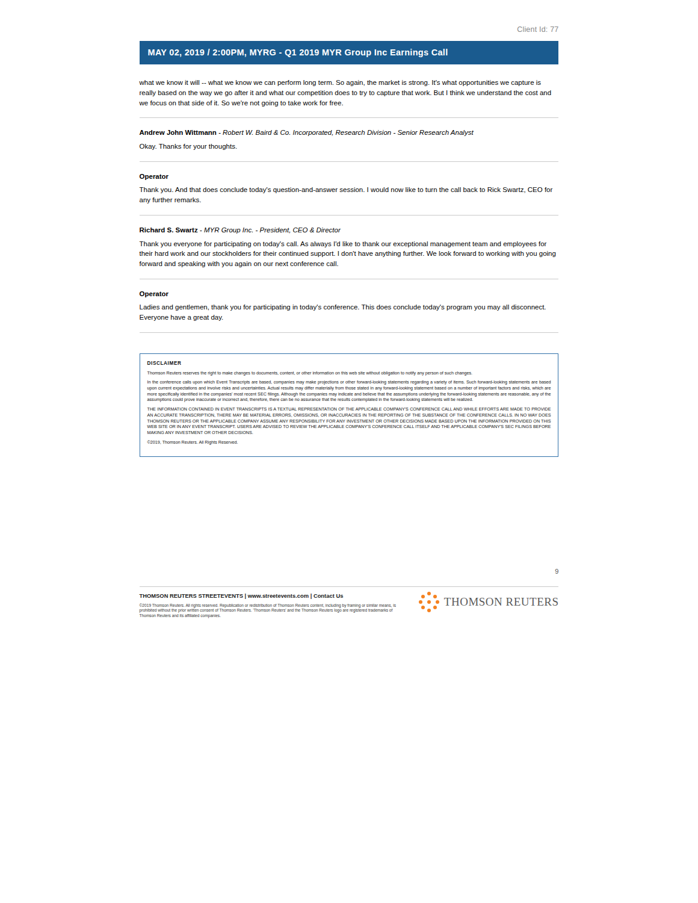Client Id: 77
MAY 02, 2019 / 2:00PM, MYRG - Q1 2019 MYR Group Inc Earnings Call
what we know it will -- what we know we can perform long term. So again, the market is strong. It's what opportunities we capture is really based on the way we go after it and what our competition does to try to capture that work. But I think we understand the cost and we focus on that side of it. So we're not going to take work for free.
Andrew John Wittmann - Robert W. Baird & Co. Incorporated, Research Division - Senior Research Analyst
Okay. Thanks for your thoughts.
Operator
Thank you. And that does conclude today's question-and-answer session. I would now like to turn the call back to Rick Swartz, CEO for any further remarks.
Richard S. Swartz - MYR Group Inc. - President, CEO & Director
Thank you everyone for participating on today's call. As always I'd like to thank our exceptional management team and employees for their hard work and our stockholders for their continued support. I don't have anything further. We look forward to working with you going forward and speaking with you again on our next conference call.
Operator
Ladies and gentlemen, thank you for participating in today's conference. This does conclude today's program you may all disconnect. Everyone have a great day.
DISCLAIMER
Thomson Reuters reserves the right to make changes to documents, content, or other information on this web site without obligation to notify any person of such changes.
In the conference calls upon which Event Transcripts are based, companies may make projections or other forward-looking statements regarding a variety of items. Such forward-looking statements are based upon current expectations and involve risks and uncertainties. Actual results may differ materially from those stated in any forward-looking statement based on a number of important factors and risks, which are more specifically identified in the companies' most recent SEC filings. Although the companies may indicate and believe that the assumptions underlying the forward-looking statements are reasonable, any of the assumptions could prove inaccurate or incorrect and, therefore, there can be no assurance that the results contemplated in the forward-looking statements will be realized.
THE INFORMATION CONTAINED IN EVENT TRANSCRIPTS IS A TEXTUAL REPRESENTATION OF THE APPLICABLE COMPANY'S CONFERENCE CALL AND WHILE EFFORTS ARE MADE TO PROVIDE AN ACCURATE TRANSCRIPTION, THERE MAY BE MATERIAL ERRORS, OMISSIONS, OR INACCURACIES IN THE REPORTING OF THE SUBSTANCE OF THE CONFERENCE CALLS. IN NO WAY DOES THOMSON REUTERS OR THE APPLICABLE COMPANY ASSUME ANY RESPONSIBILITY FOR ANY INVESTMENT OR OTHER DECISIONS MADE BASED UPON THE INFORMATION PROVIDED ON THIS WEB SITE OR IN ANY EVENT TRANSCRIPT. USERS ARE ADVISED TO REVIEW THE APPLICABLE COMPANY'S CONFERENCE CALL ITSELF AND THE APPLICABLE COMPANY'S SEC FILINGS BEFORE MAKING ANY INVESTMENT OR OTHER DECISIONS.
©2019, Thomson Reuters. All Rights Reserved.
9
THOMSON REUTERS STREETEVENTS | www.streetevents.com | Contact Us
©2019 Thomson Reuters. All rights reserved. Republication or redistribution of Thomson Reuters content, including by framing or similar means, is prohibited without the prior written consent of Thomson Reuters. 'Thomson Reuters' and the Thomson Reuters logo are registered trademarks of Thomson Reuters and its affiliated companies.
THOMSON REUTERS